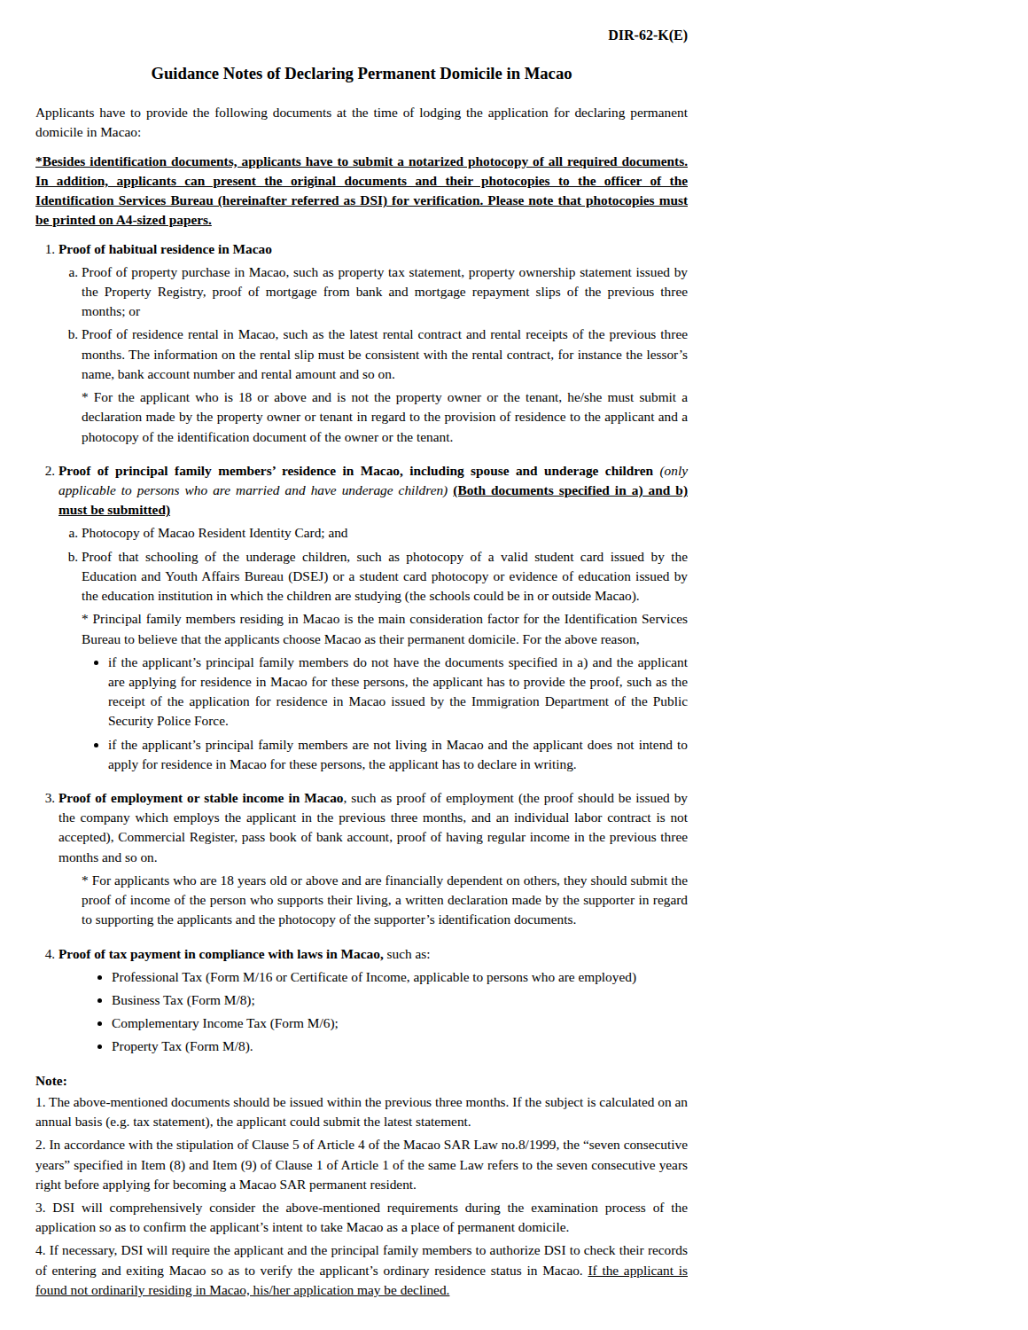DIR-62-K(E)
Guidance Notes of Declaring Permanent Domicile in Macao
Applicants have to provide the following documents at the time of lodging the application for declaring permanent domicile in Macao:
*Besides identification documents, applicants have to submit a notarized photocopy of all required documents. In addition, applicants can present the original documents and their photocopies to the officer of the Identification Services Bureau (hereinafter referred as DSI) for verification. Please note that photocopies must be printed on A4-sized papers.
Proof of habitual residence in Macao
Proof of property purchase in Macao, such as property tax statement, property ownership statement issued by the Property Registry, proof of mortgage from bank and mortgage repayment slips of the previous three months; or
Proof of residence rental in Macao, such as the latest rental contract and rental receipts of the previous three months. The information on the rental slip must be consistent with the rental contract, for instance the lessor’s name, bank account number and rental amount and so on.
* For the applicant who is 18 or above and is not the property owner or the tenant, he/she must submit a declaration made by the property owner or tenant in regard to the provision of residence to the applicant and a photocopy of the identification document of the owner or the tenant.
Proof of principal family members’ residence in Macao, including spouse and underage children (only applicable to persons who are married and have underage children) (Both documents specified in a) and b) must be submitted)
Photocopy of Macao Resident Identity Card; and
Proof that schooling of the underage children, such as photocopy of a valid student card issued by the Education and Youth Affairs Bureau (DSEJ) or a student card photocopy or evidence of education issued by the education institution in which the children are studying (the schools could be in or outside Macao).
* Principal family members residing in Macao is the main consideration factor for the Identification Services Bureau to believe that the applicants choose Macao as their permanent domicile. For the above reason,
if the applicant’s principal family members do not have the documents specified in a) and the applicant are applying for residence in Macao for these persons, the applicant has to provide the proof, such as the receipt of the application for residence in Macao issued by the Immigration Department of the Public Security Police Force.
if the applicant’s principal family members are not living in Macao and the applicant does not intend to apply for residence in Macao for these persons, the applicant has to declare in writing.
Proof of employment or stable income in Macao, such as proof of employment (the proof should be issued by the company which employs the applicant in the previous three months, and an individual labor contract is not accepted), Commercial Register, pass book of bank account, proof of having regular income in the previous three months and so on.
* For applicants who are 18 years old or above and are financially dependent on others, they should submit the proof of income of the person who supports their living, a written declaration made by the supporter in regard to supporting the applicants and the photocopy of the supporter’s identification documents.
Proof of tax payment in compliance with laws in Macao, such as:
Professional Tax (Form M/16 or Certificate of Income, applicable to persons who are employed)
Business Tax (Form M/8);
Complementary Income Tax (Form M/6);
Property Tax (Form M/8).
Note:
1. The above-mentioned documents should be issued within the previous three months. If the subject is calculated on an annual basis (e.g. tax statement), the applicant could submit the latest statement.
2. In accordance with the stipulation of Clause 5 of Article 4 of the Macao SAR Law no.8/1999, the “seven consecutive years” specified in Item (8) and Item (9) of Clause 1 of Article 1 of the same Law refers to the seven consecutive years right before applying for becoming a Macao SAR permanent resident.
3. DSI will comprehensively consider the above-mentioned requirements during the examination process of the application so as to confirm the applicant’s intent to take Macao as a place of permanent domicile.
4. If necessary, DSI will require the applicant and the principal family members to authorize DSI to check their records of entering and exiting Macao so as to verify the applicant’s ordinary residence status in Macao. If the applicant is found not ordinarily residing in Macao, his/her application may be declined.